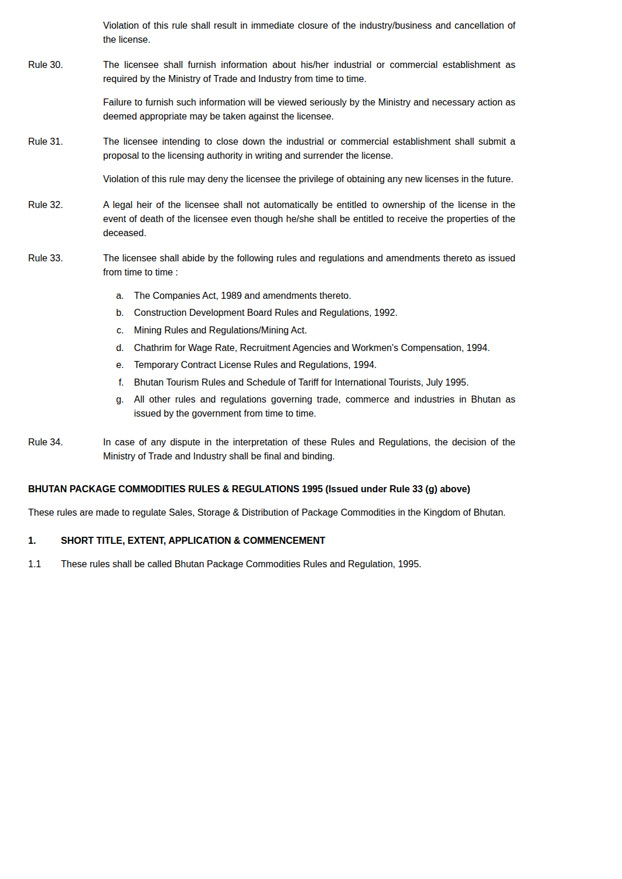Violation of this rule shall result in immediate closure of the industry/business and cancellation of the license.
Rule 30.
The licensee shall furnish information about his/her industrial or commercial establishment as required by the Ministry of Trade and Industry from time to time.
Failure to furnish such information will be viewed seriously by the Ministry and necessary action as deemed appropriate may be taken against the licensee.
Rule 31.
The licensee intending to close down the industrial or commercial establishment shall submit a proposal to the licensing authority in writing and surrender the license.
Violation of this rule may deny the licensee the privilege of obtaining any new licenses in the future.
Rule 32.
A legal heir of the licensee shall not automatically be entitled to ownership of the license in the event of death of the licensee even though he/she shall be entitled to receive the properties of the deceased.
Rule 33.
The licensee shall abide by the following rules and regulations and amendments thereto as issued from time to time :
The Companies Act, 1989 and amendments thereto.
Construction Development Board Rules and Regulations, 1992.
Mining Rules and Regulations/Mining Act.
Chathrim for Wage Rate, Recruitment Agencies and Workmen's Compensation, 1994.
Temporary Contract License Rules and Regulations, 1994.
Bhutan Tourism Rules and Schedule of Tariff for International Tourists, July 1995.
All other rules and regulations governing trade, commerce and industries in Bhutan as issued by the government from time to time.
Rule 34.
In case of any dispute in the interpretation of these Rules and Regulations, the decision of the Ministry of Trade and Industry shall be final and binding.
BHUTAN PACKAGE COMMODITIES RULES & REGULATIONS 1995 (Issued under Rule 33 (g) above)
These rules are made to regulate Sales, Storage & Distribution of Package Commodities in the Kingdom of Bhutan.
1.
SHORT TITLE, EXTENT, APPLICATION & COMMENCEMENT
1.1
These rules shall be called Bhutan Package Commodities Rules and Regulation, 1995.